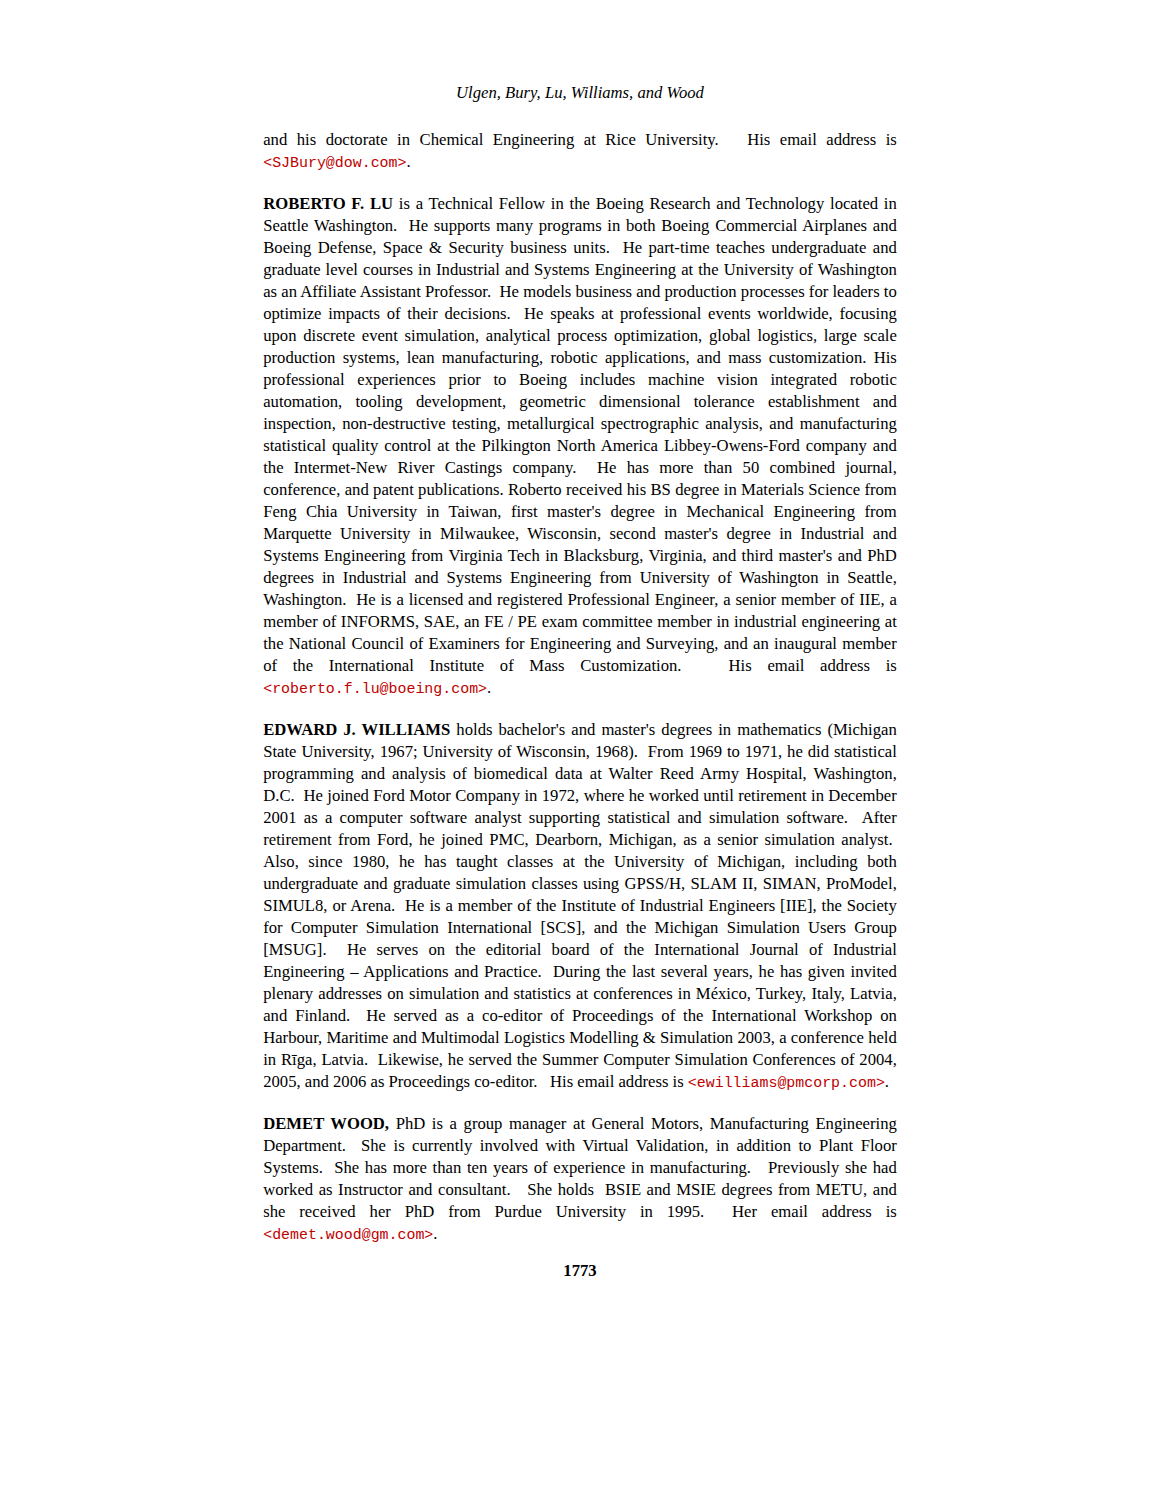Ulgen, Bury, Lu, Williams, and Wood
and his doctorate in Chemical Engineering at Rice University. His email address is <SJBury@dow.com>.
ROBERTO F. LU is a Technical Fellow in the Boeing Research and Technology located in Seattle Washington. He supports many programs in both Boeing Commercial Airplanes and Boeing Defense, Space & Security business units. He part-time teaches undergraduate and graduate level courses in Industrial and Systems Engineering at the University of Washington as an Affiliate Assistant Professor. He models business and production processes for leaders to optimize impacts of their decisions. He speaks at professional events worldwide, focusing upon discrete event simulation, analytical process optimization, global logistics, large scale production systems, lean manufacturing, robotic applications, and mass customization. His professional experiences prior to Boeing includes machine vision integrated robotic automation, tooling development, geometric dimensional tolerance establishment and inspection, non-destructive testing, metallurgical spectrographic analysis, and manufacturing statistical quality control at the Pilkington North America Libbey-Owens-Ford company and the Intermet-New River Castings company. He has more than 50 combined journal, conference, and patent publications. Roberto received his BS degree in Materials Science from Feng Chia University in Taiwan, first master's degree in Mechanical Engineering from Marquette University in Milwaukee, Wisconsin, second master's degree in Industrial and Systems Engineering from Virginia Tech in Blacksburg, Virginia, and third master's and PhD degrees in Industrial and Systems Engineering from University of Washington in Seattle, Washington. He is a licensed and registered Professional Engineer, a senior member of IIE, a member of INFORMS, SAE, an FE / PE exam committee member in industrial engineering at the National Council of Examiners for Engineering and Surveying, and an inaugural member of the International Institute of Mass Customization. His email address is <roberto.f.lu@boeing.com>.
EDWARD J. WILLIAMS holds bachelor's and master's degrees in mathematics (Michigan State University, 1967; University of Wisconsin, 1968). From 1969 to 1971, he did statistical programming and analysis of biomedical data at Walter Reed Army Hospital, Washington, D.C. He joined Ford Motor Company in 1972, where he worked until retirement in December 2001 as a computer software analyst supporting statistical and simulation software. After retirement from Ford, he joined PMC, Dearborn, Michigan, as a senior simulation analyst. Also, since 1980, he has taught classes at the University of Michigan, including both undergraduate and graduate simulation classes using GPSS/H, SLAM II, SIMAN, ProModel, SIMUL8, or Arena. He is a member of the Institute of Industrial Engineers [IIE], the Society for Computer Simulation International [SCS], and the Michigan Simulation Users Group [MSUG]. He serves on the editorial board of the International Journal of Industrial Engineering – Applications and Practice. During the last several years, he has given invited plenary addresses on simulation and statistics at conferences in México, Turkey, Italy, Latvia, and Finland. He served as a co-editor of Proceedings of the International Workshop on Harbour, Maritime and Multimodal Logistics Modelling & Simulation 2003, a conference held in Rīga, Latvia. Likewise, he served the Summer Computer Simulation Conferences of 2004, 2005, and 2006 as Proceedings co-editor. His email address is <ewilliams@pmcorp.com>.
DEMET WOOD, PhD is a group manager at General Motors, Manufacturing Engineering Department. She is currently involved with Virtual Validation, in addition to Plant Floor Systems. She has more than ten years of experience in manufacturing. Previously she had worked as Instructor and consultant. She holds BSIE and MSIE degrees from METU, and she received her PhD from Purdue University in 1995. Her email address is <demet.wood@gm.com>.
1773